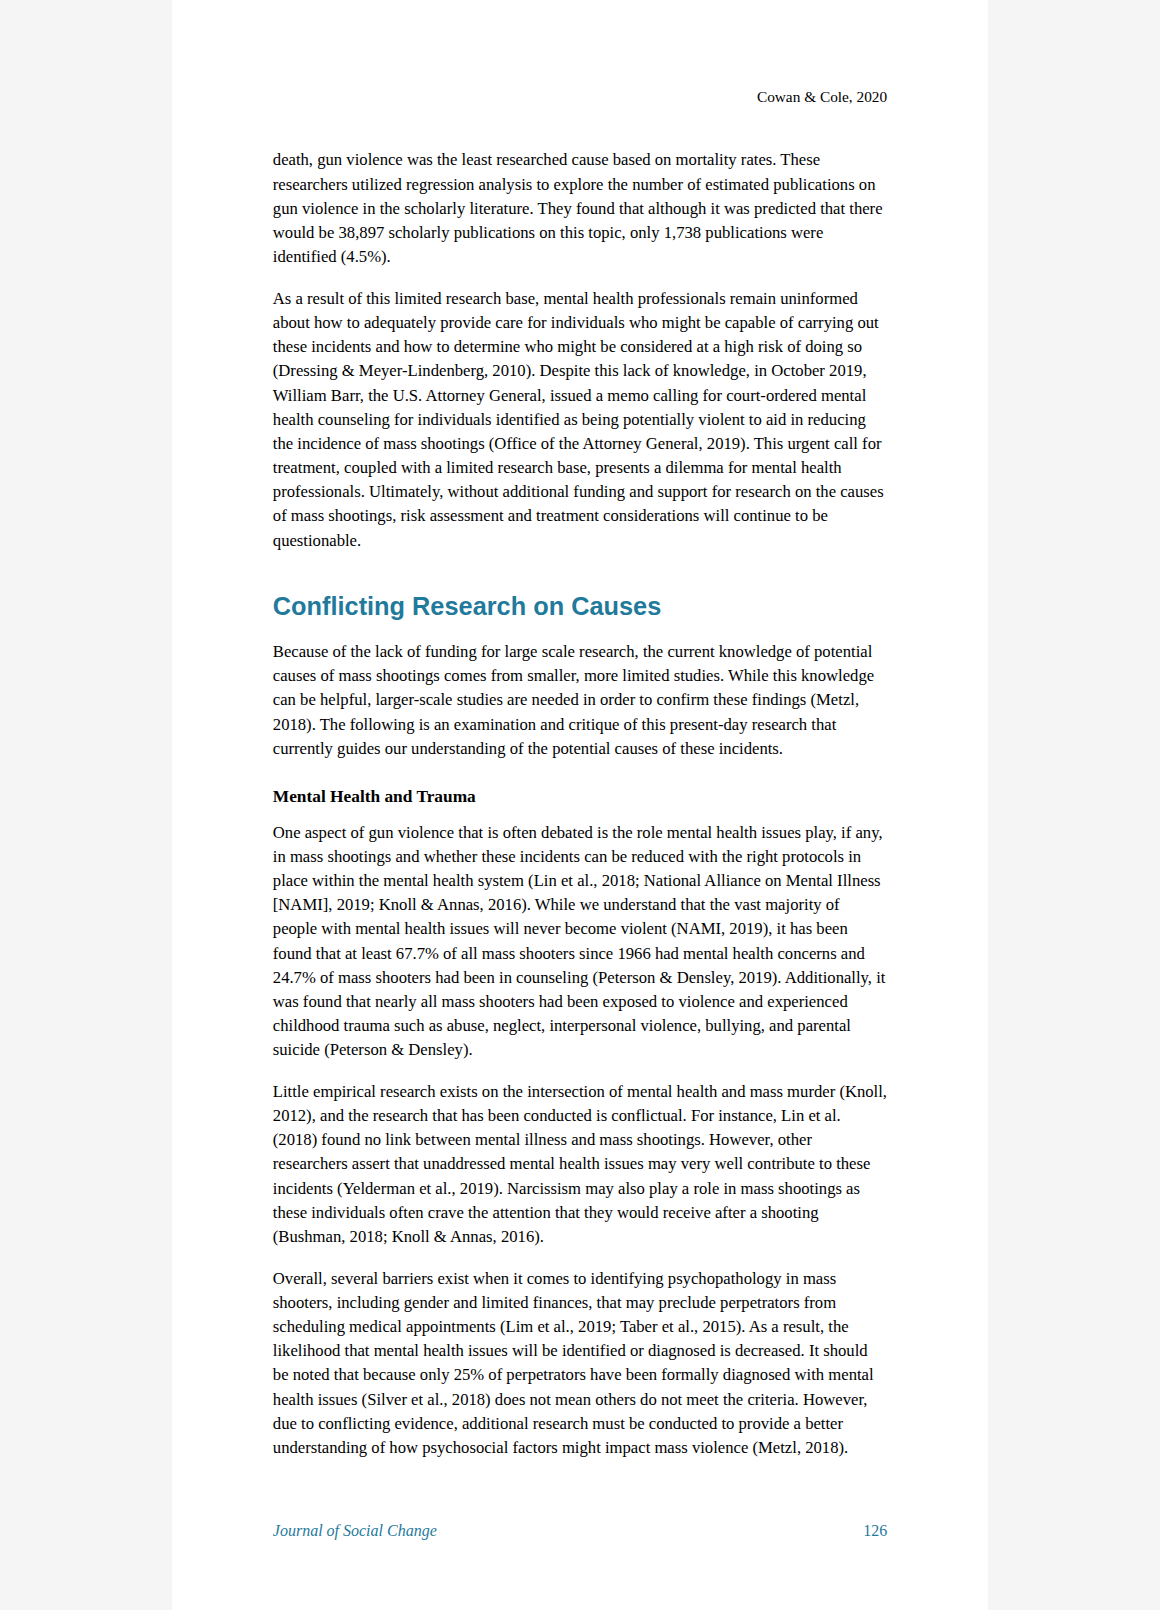Cowan & Cole, 2020
death, gun violence was the least researched cause based on mortality rates. These researchers utilized regression analysis to explore the number of estimated publications on gun violence in the scholarly literature. They found that although it was predicted that there would be 38,897 scholarly publications on this topic, only 1,738 publications were identified (4.5%).
As a result of this limited research base, mental health professionals remain uninformed about how to adequately provide care for individuals who might be capable of carrying out these incidents and how to determine who might be considered at a high risk of doing so (Dressing & Meyer-Lindenberg, 2010). Despite this lack of knowledge, in October 2019, William Barr, the U.S. Attorney General, issued a memo calling for court-ordered mental health counseling for individuals identified as being potentially violent to aid in reducing the incidence of mass shootings (Office of the Attorney General, 2019). This urgent call for treatment, coupled with a limited research base, presents a dilemma for mental health professionals. Ultimately, without additional funding and support for research on the causes of mass shootings, risk assessment and treatment considerations will continue to be questionable.
Conflicting Research on Causes
Because of the lack of funding for large scale research, the current knowledge of potential causes of mass shootings comes from smaller, more limited studies. While this knowledge can be helpful, larger-scale studies are needed in order to confirm these findings (Metzl, 2018). The following is an examination and critique of this present-day research that currently guides our understanding of the potential causes of these incidents.
Mental Health and Trauma
One aspect of gun violence that is often debated is the role mental health issues play, if any, in mass shootings and whether these incidents can be reduced with the right protocols in place within the mental health system (Lin et al., 2018; National Alliance on Mental Illness [NAMI], 2019; Knoll & Annas, 2016). While we understand that the vast majority of people with mental health issues will never become violent (NAMI, 2019), it has been found that at least 67.7% of all mass shooters since 1966 had mental health concerns and 24.7% of mass shooters had been in counseling (Peterson & Densley, 2019). Additionally, it was found that nearly all mass shooters had been exposed to violence and experienced childhood trauma such as abuse, neglect, interpersonal violence, bullying, and parental suicide (Peterson & Densley).
Little empirical research exists on the intersection of mental health and mass murder (Knoll, 2012), and the research that has been conducted is conflictual. For instance, Lin et al. (2018) found no link between mental illness and mass shootings. However, other researchers assert that unaddressed mental health issues may very well contribute to these incidents (Yelderman et al., 2019). Narcissism may also play a role in mass shootings as these individuals often crave the attention that they would receive after a shooting (Bushman, 2018; Knoll & Annas, 2016).
Overall, several barriers exist when it comes to identifying psychopathology in mass shooters, including gender and limited finances, that may preclude perpetrators from scheduling medical appointments (Lim et al., 2019; Taber et al., 2015). As a result, the likelihood that mental health issues will be identified or diagnosed is decreased. It should be noted that because only 25% of perpetrators have been formally diagnosed with mental health issues (Silver et al., 2018) does not mean others do not meet the criteria. However, due to conflicting evidence, additional research must be conducted to provide a better understanding of how psychosocial factors might impact mass violence (Metzl, 2018).
Journal of Social Change 126